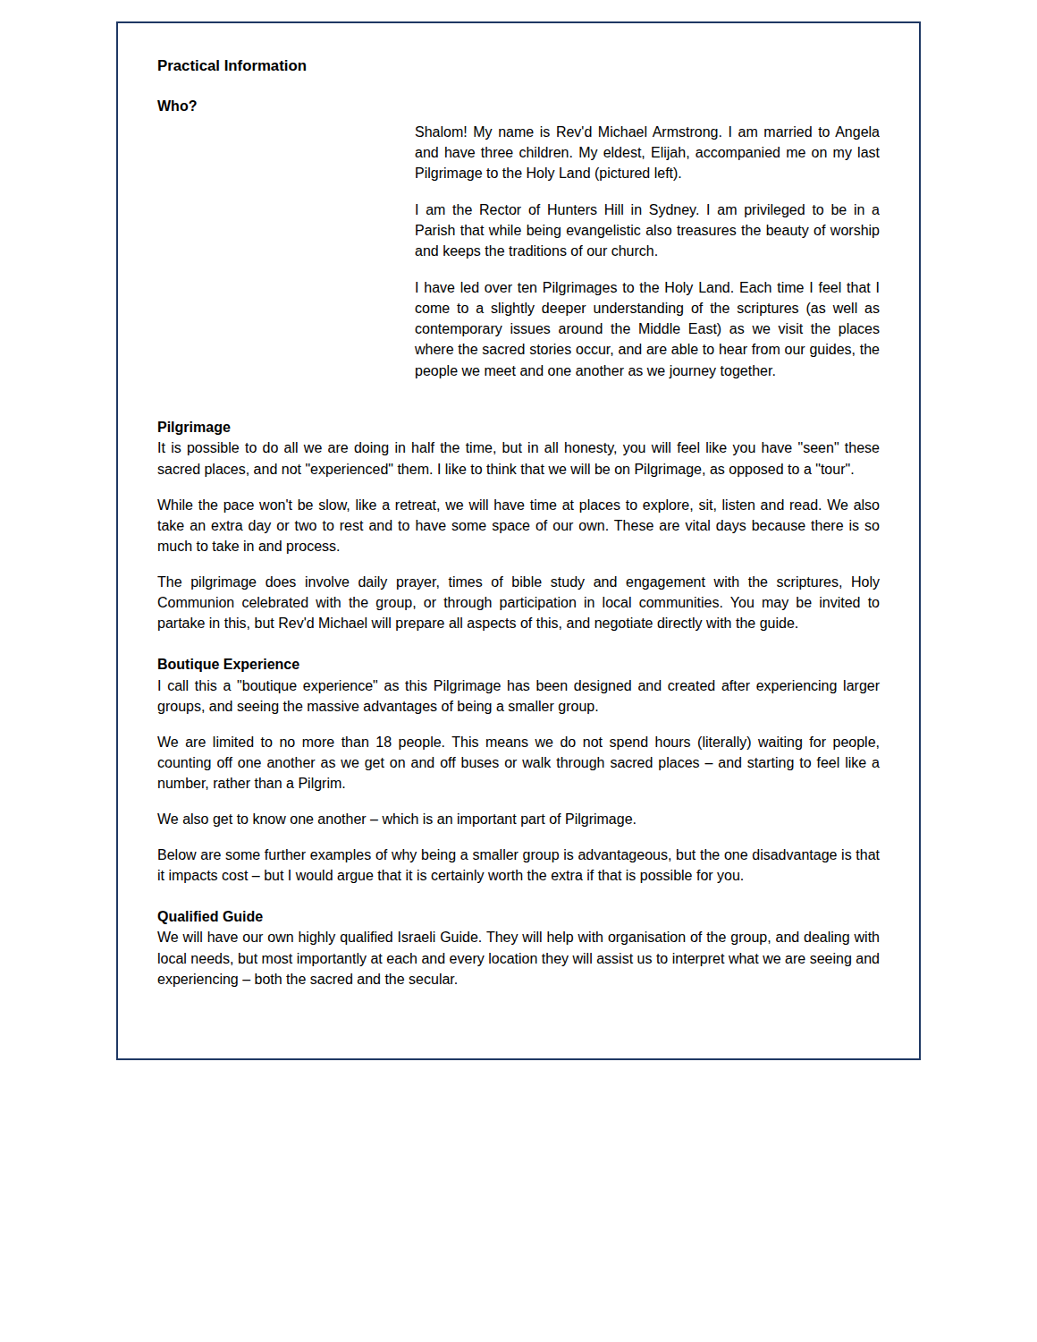Practical Information
Who?
Shalom! My name is Rev'd Michael Armstrong. I am married to Angela and have three children. My eldest, Elijah, accompanied me on my last Pilgrimage to the Holy Land (pictured left).
I am the Rector of Hunters Hill in Sydney. I am privileged to be in a Parish that while being evangelistic also treasures the beauty of worship and keeps the traditions of our church.
I have led over ten Pilgrimages to the Holy Land. Each time I feel that I come to a slightly deeper understanding of the scriptures (as well as contemporary issues around the Middle East) as we visit the places where the sacred stories occur, and are able to hear from our guides, the people we meet and one another as we journey together.
Pilgrimage
It is possible to do all we are doing in half the time, but in all honesty, you will feel like you have "seen" these sacred places, and not "experienced" them. I like to think that we will be on Pilgrimage, as opposed to a "tour".
While the pace won't be slow, like a retreat, we will have time at places to explore, sit, listen and read. We also take an extra day or two to rest and to have some space of our own. These are vital days because there is so much to take in and process.
The pilgrimage does involve daily prayer, times of bible study and engagement with the scriptures, Holy Communion celebrated with the group, or through participation in local communities. You may be invited to partake in this, but Rev'd Michael will prepare all aspects of this, and negotiate directly with the guide.
Boutique Experience
I call this a "boutique experience" as this Pilgrimage has been designed and created after experiencing larger groups, and seeing the massive advantages of being a smaller group.
We are limited to no more than 18 people. This means we do not spend hours (literally) waiting for people, counting off one another as we get on and off buses or walk through sacred places – and starting to feel like a number, rather than a Pilgrim.
We also get to know one another – which is an important part of Pilgrimage.
Below are some further examples of why being a smaller group is advantageous, but the one disadvantage is that it impacts cost – but I would argue that it is certainly worth the extra if that is possible for you.
Qualified Guide
We will have our own highly qualified Israeli Guide. They will help with organisation of the group, and dealing with local needs, but most importantly at each and every location they will assist us to interpret what we are seeing and experiencing – both the sacred and the secular.